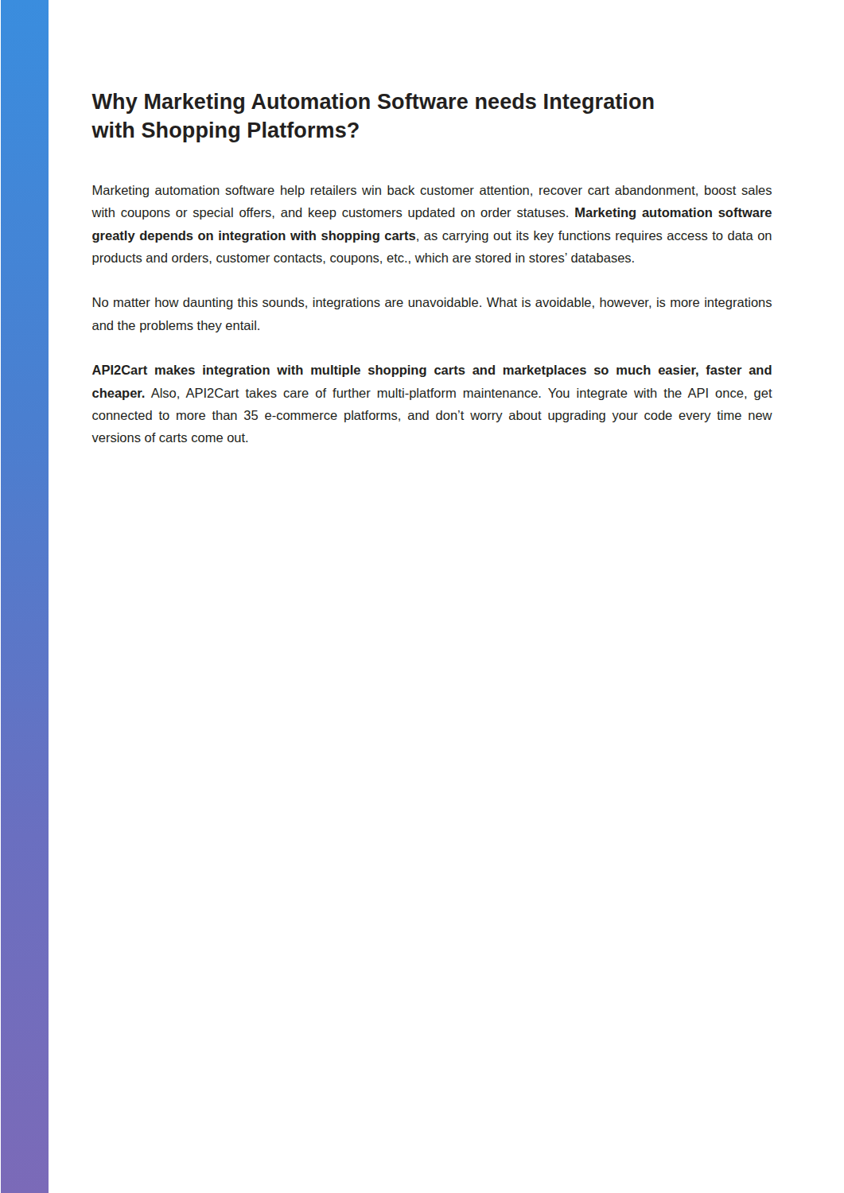Why Marketing Automation Software needs Integration
with Shopping Platforms?
Marketing automation software help retailers win back customer attention, recover cart abandonment, boost sales with coupons or special offers, and keep customers updated on order statuses. Marketing automation software greatly depends on integration with shopping carts, as carrying out its key functions requires access to data on products and orders, customer contacts, coupons, etc., which are stored in stores’ databases.
No matter how daunting this sounds, integrations are unavoidable. What is avoidable, however, is more integrations and the problems they entail.
API2Cart makes integration with multiple shopping carts and marketplaces so much easier, faster and cheaper. Also, API2Cart takes care of further multi-platform maintenance. You integrate with the API once, get connected to more than 35 e-commerce platforms, and don’t worry about upgrading your code every time new versions of carts come out.